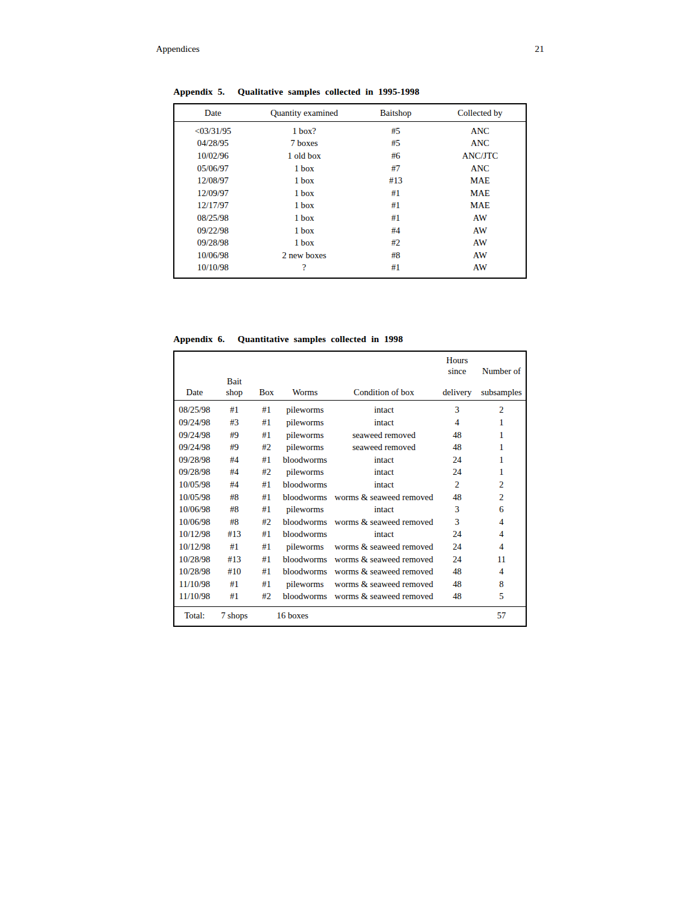Appendices
21
Appendix 5. Qualitative samples collected in 1995-1998
| Date | Quantity examined | Baitshop | Collected by |
| --- | --- | --- | --- |
| <03/31/95 | 1 box? | #5 | ANC |
| 04/28/95 | 7 boxes | #5 | ANC |
| 10/02/96 | 1 old box | #6 | ANC/JTC |
| 05/06/97 | 1 box | #7 | ANC |
| 12/08/97 | 1 box | #13 | MAE |
| 12/09/97 | 1 box | #1 | MAE |
| 12/17/97 | 1 box | #1 | MAE |
| 08/25/98 | 1 box | #1 | AW |
| 09/22/98 | 1 box | #4 | AW |
| 09/28/98 | 1 box | #2 | AW |
| 10/06/98 | 2 new boxes | #8 | AW |
| 10/10/98 | ? | #1 | AW |
Appendix 6. Quantitative samples collected in 1998
| | | | | | Hours since | Number of |
| --- | --- | --- | --- | --- | --- | --- |
| Date | Bait shop | Box | Worms | Condition of box | delivery | subsamples |
| 08/25/98 | #1 | #1 | pileworms | intact | 3 | 2 |
| 09/24/98 | #3 | #1 | pileworms | intact | 4 | 1 |
| 09/24/98 | #9 | #1 | pileworms | seaweed removed | 48 | 1 |
| 09/24/98 | #9 | #2 | pileworms | seaweed removed | 48 | 1 |
| 09/28/98 | #4 | #1 | bloodworms | intact | 24 | 1 |
| 09/28/98 | #4 | #2 | pileworms | intact | 24 | 1 |
| 10/05/98 | #4 | #1 | bloodworms | intact | 2 | 2 |
| 10/05/98 | #8 | #1 | bloodworms | worms & seaweed removed | 48 | 2 |
| 10/06/98 | #8 | #1 | pileworms | intact | 3 | 6 |
| 10/06/98 | #8 | #2 | bloodworms | worms & seaweed removed | 3 | 4 |
| 10/12/98 | #13 | #1 | bloodworms | intact | 24 | 4 |
| 10/12/98 | #1 | #1 | pileworms | worms & seaweed removed | 24 | 4 |
| 10/28/98 | #13 | #1 | bloodworms | worms & seaweed removed | 24 | 11 |
| 10/28/98 | #10 | #1 | bloodworms | worms & seaweed removed | 48 | 4 |
| 11/10/98 | #1 | #1 | pileworms | worms & seaweed removed | 48 | 8 |
| 11/10/98 | #1 | #2 | bloodworms | worms & seaweed removed | 48 | 5 |
| Total: | 7 shops | 16 boxes | | | 57 |